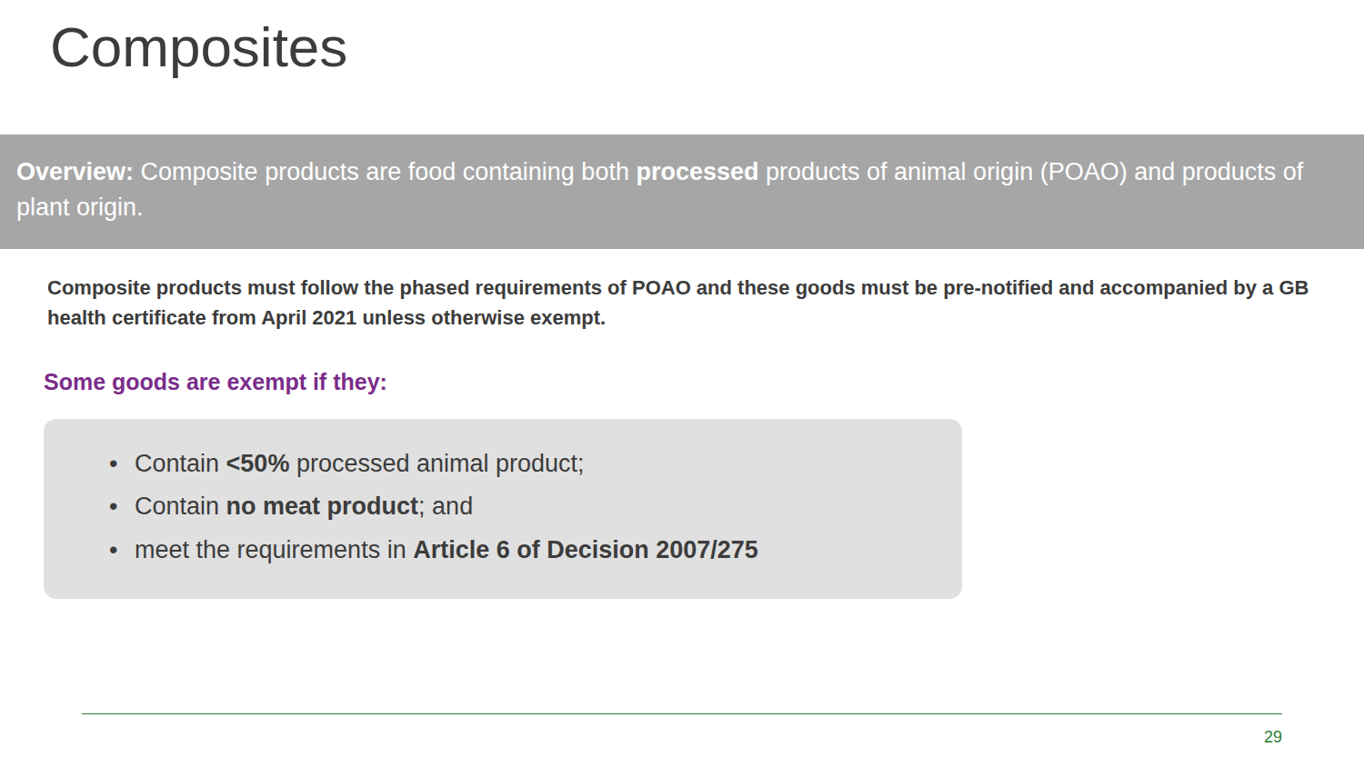Composites
Overview: Composite products are food containing both processed products of animal origin (POAO) and products of plant origin.
Composite products must follow the phased requirements of POAO and these goods must be pre-notified and accompanied by a GB health certificate from April 2021 unless otherwise exempt.
Some goods are exempt if they:
Contain <50% processed animal product;
Contain no meat product; and
meet the requirements in Article 6 of Decision 2007/275
29